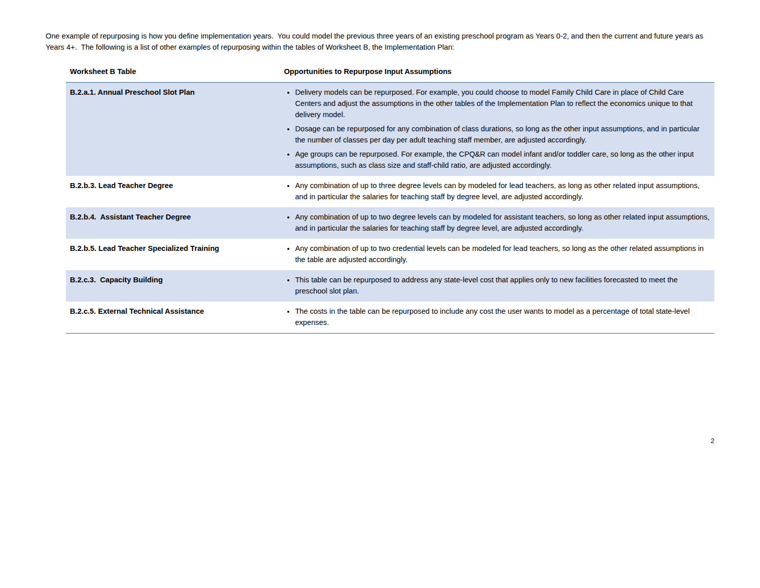One example of repurposing is how you define implementation years. You could model the previous three years of an existing preschool program as Years 0-2, and then the current and future years as Years 4+. The following is a list of other examples of repurposing within the tables of Worksheet B, the Implementation Plan:
| Worksheet B Table | Opportunities to Repurpose Input Assumptions |
| --- | --- |
| B.2.a.1. Annual Preschool Slot Plan | Delivery models can be repurposed. For example, you could choose to model Family Child Care in place of Child Care Centers and adjust the assumptions in the other tables of the Implementation Plan to reflect the economics unique to that delivery model. Dosage can be repurposed for any combination of class durations, so long as the other input assumptions, and in particular the number of classes per day per adult teaching staff member, are adjusted accordingly. Age groups can be repurposed. For example, the CPQ&R can model infant and/or toddler care, so long as the other input assumptions, such as class size and staff-child ratio, are adjusted accordingly. |
| B.2.b.3. Lead Teacher Degree | Any combination of up to three degree levels can by modeled for lead teachers, as long as other related input assumptions, and in particular the salaries for teaching staff by degree level, are adjusted accordingly. |
| B.2.b.4. Assistant Teacher Degree | Any combination of up to two degree levels can by modeled for assistant teachers, so long as other related input assumptions, and in particular the salaries for teaching staff by degree level, are adjusted accordingly. |
| B.2.b.5. Lead Teacher Specialized Training | Any combination of up to two credential levels can be modeled for lead teachers, so long as the other related assumptions in the table are adjusted accordingly. |
| B.2.c.3. Capacity Building | This table can be repurposed to address any state-level cost that applies only to new facilities forecasted to meet the preschool slot plan. |
| B.2.c.5. External Technical Assistance | The costs in the table can be repurposed to include any cost the user wants to model as a percentage of total state-level expenses. |
2